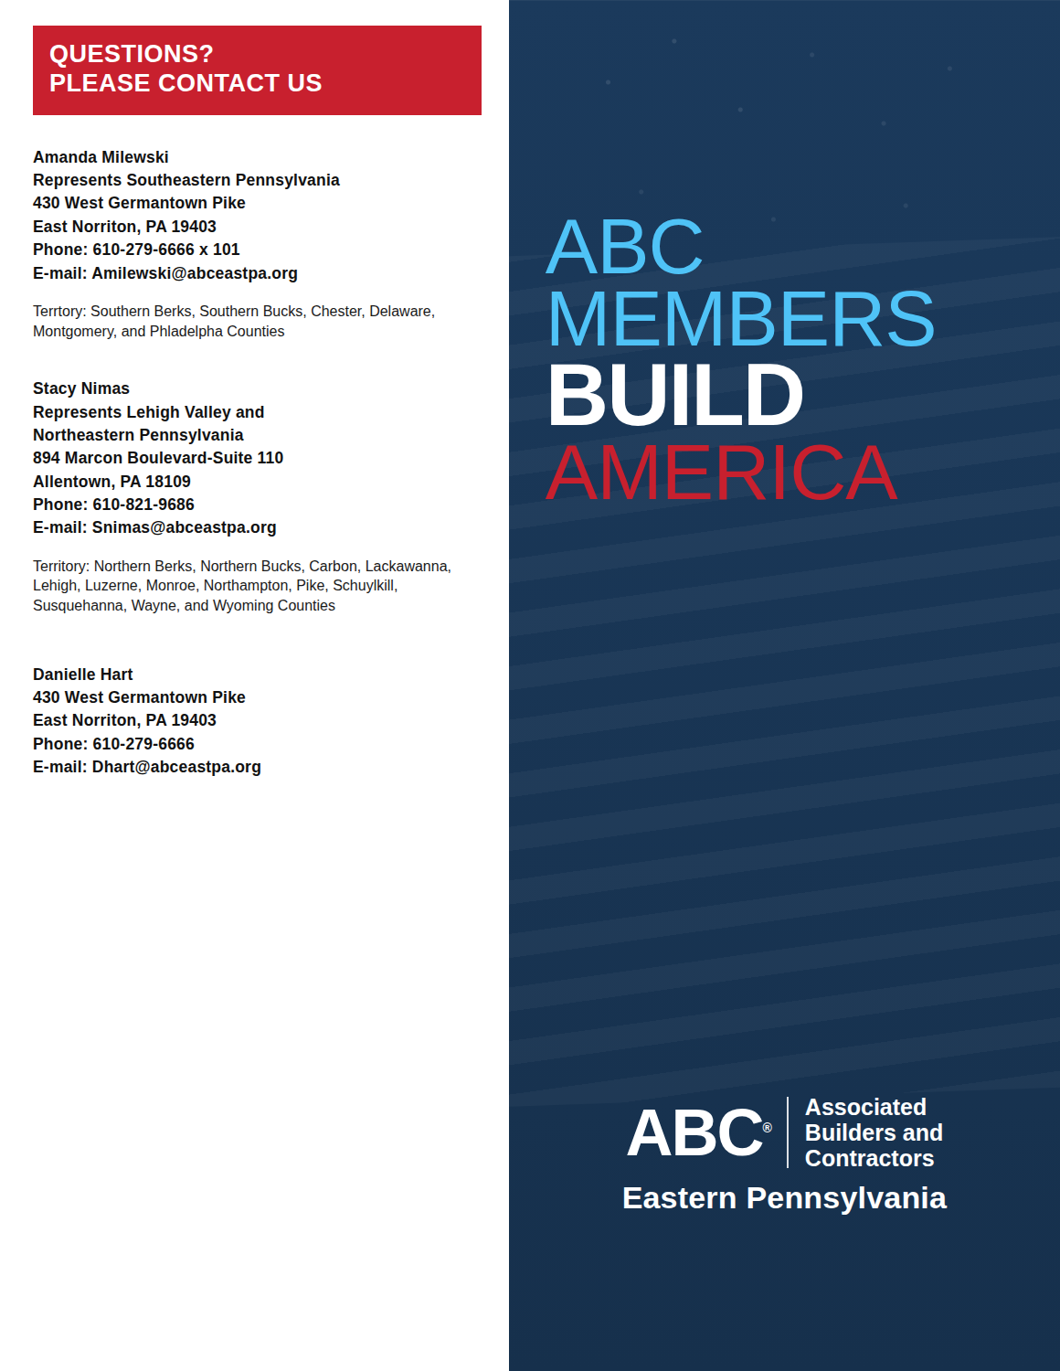Questions?
Please Contact Us
Amanda Milewski
Represents Southeastern Pennsylvania
430 West Germantown Pike
East Norriton, PA 19403
Phone: 610-279-6666 x 101
E-mail: Amilewski@abceastpa.org
Terrtory: Southern Berks, Southern Bucks, Chester, Delaware, Montgomery, and Phladelpha Counties
Stacy Nimas
Represents Lehigh Valley and
Northeastern Pennsylvania
894 Marcon Boulevard-Suite 110
Allentown, PA 18109
Phone: 610-821-9686
E-mail: Snimas@abceastpa.org
Territory: Northern Berks, Northern Bucks, Carbon, Lackawanna, Lehigh, Luzerne, Monroe, Northampton, Pike, Schuylkill, Susquehanna, Wayne, and Wyoming Counties
Danielle Hart
430 West Germantown Pike
East Norriton, PA 19403
Phone: 610-279-6666
E-mail: Dhart@abceastpa.org
ABC Members Build America
ABC®
Associated
Builders and
Contractors
Eastern Pennsylvania